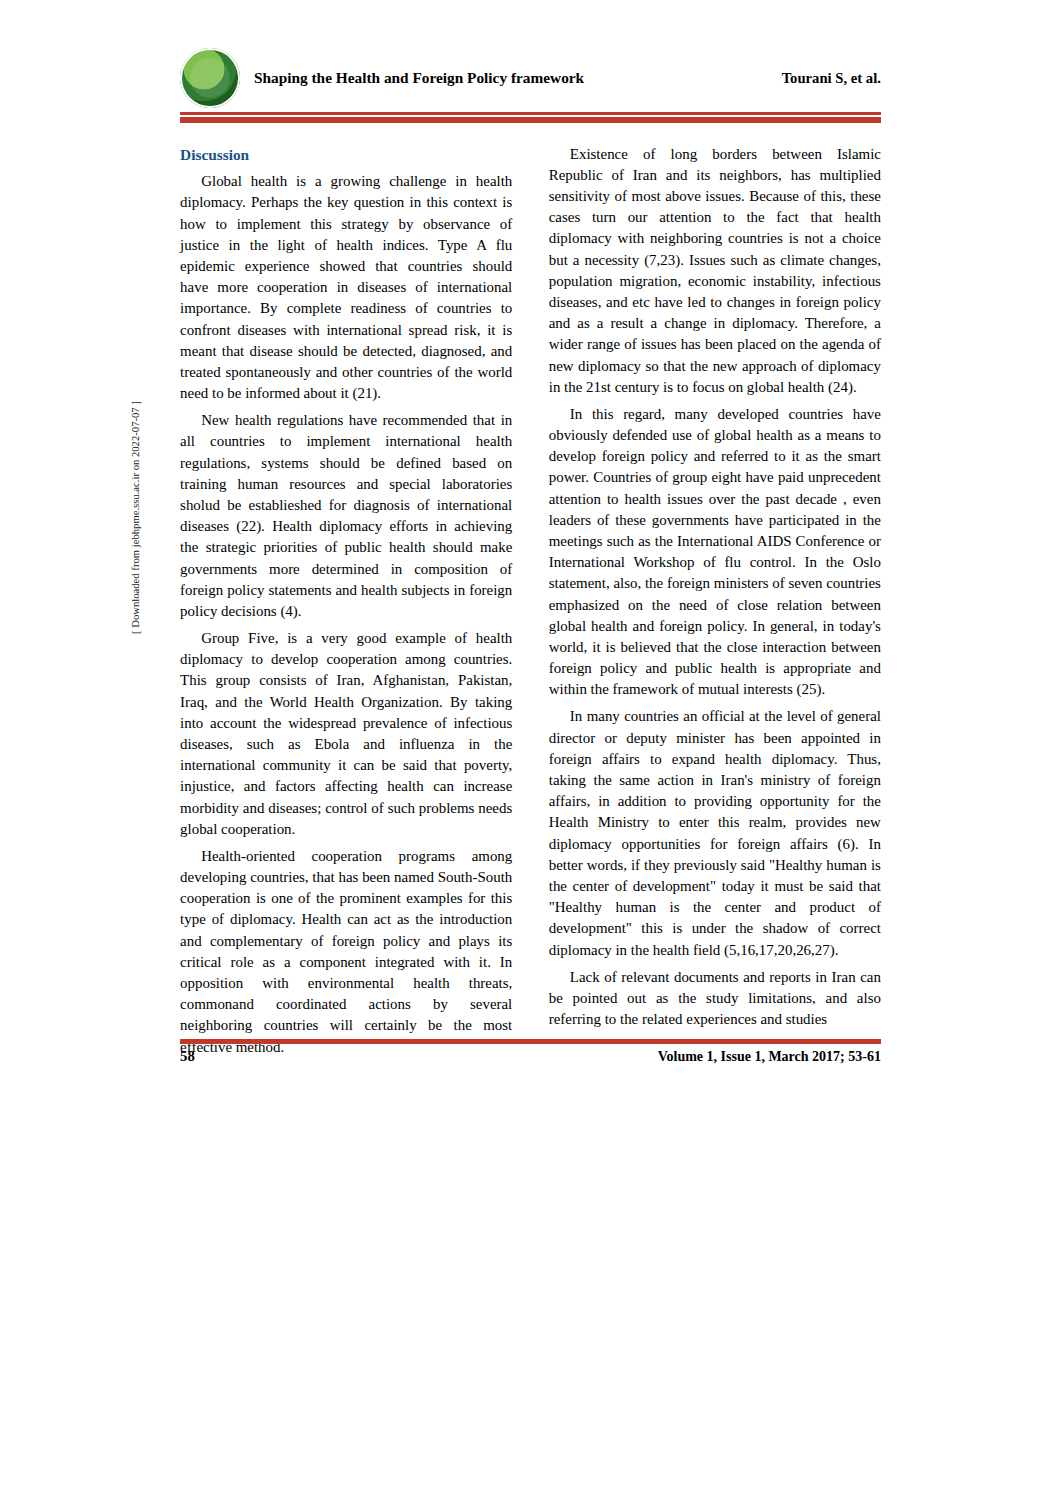[ Downloaded from jebhpme.ssu.ac.ir on 2022-07-07 ]
Shaping the Health and Foreign Policy framework
Tourani S, et al.
Discussion
Global health is a growing challenge in health diplomacy. Perhaps the key question in this context is how to implement this strategy by observance of justice in the light of health indices. Type A flu epidemic experience showed that countries should have more cooperation in diseases of international importance. By complete readiness of countries to confront diseases with international spread risk, it is meant that disease should be detected, diagnosed, and treated spontaneously and other countries of the world need to be informed about it (21).
New health regulations have recommended that in all countries to implement international health regulations, systems should be defined based on training human resources and special laboratories sholud be establieshed for diagnosis of international diseases (22). Health diplomacy efforts in achieving the strategic priorities of public health should make governments more determined in composition of foreign policy statements and health subjects in foreign policy decisions (4).
Group Five, is a very good example of health diplomacy to develop cooperation among countries. This group consists of Iran, Afghanistan, Pakistan, Iraq, and the World Health Organization. By taking into account the widespread prevalence of infectious diseases, such as Ebola and influenza in the international community it can be said that poverty, injustice, and factors affecting health can increase morbidity and diseases; control of such problems needs global cooperation.
Health-oriented cooperation programs among developing countries, that has been named South-South cooperation is one of the prominent examples for this type of diplomacy. Health can act as the introduction and complementary of foreign policy and plays its critical role as a component integrated with it. In opposition with environmental health threats, commonand coordinated actions by several neighboring countries will certainly be the most effective method.
Existence of long borders between Islamic Republic of Iran and its neighbors, has multiplied sensitivity of most above issues. Because of this, these cases turn our attention to the fact that health diplomacy with neighboring countries is not a choice but a necessity (7,23). Issues such as climate changes, population migration, economic instability, infectious diseases, and etc have led to changes in foreign policy and as a result a change in diplomacy. Therefore, a wider range of issues has been placed on the agenda of new diplomacy so that the new approach of diplomacy in the 21st century is to focus on global health (24).
In this regard, many developed countries have obviously defended use of global health as a means to develop foreign policy and referred to it as the smart power. Countries of group eight have paid unprecedent attention to health issues over the past decade , even leaders of these governments have participated in the meetings such as the International AIDS Conference or International Workshop of flu control. In the Oslo statement, also, the foreign ministers of seven countries emphasized on the need of close relation between global health and foreign policy. In general, in today's world, it is believed that the close interaction between foreign policy and public health is appropriate and within the framework of mutual interests (25).
In many countries an official at the level of general director or deputy minister has been appointed in foreign affairs to expand health diplomacy. Thus, taking the same action in Iran's ministry of foreign affairs, in addition to providing opportunity for the Health Ministry to enter this realm, provides new diplomacy opportunities for foreign affairs (6). In better words, if they previously said "Healthy human is the center of development" today it must be said that "Healthy human is the center and product of development" this is under the shadow of correct diplomacy in the health field (5,16,17,20,26,27).
Lack of relevant documents and reports in Iran can be pointed out as the study limitations, and also referring to the related experiences and studies
58
Volume 1, Issue 1, March 2017; 53-61